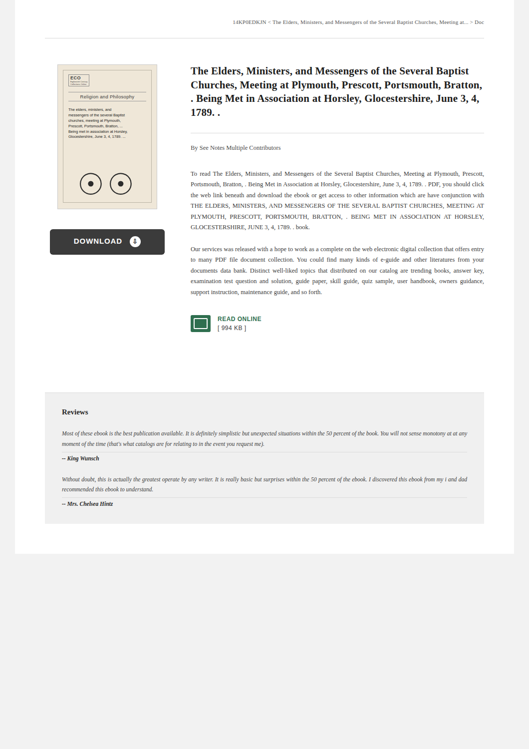14KP0EDKJN < The Elders, Ministers, and Messengers of the Several Baptist Churches, Meeting at... > Doc
ECOEighteenth Century
Collections Online
Religion and Philosophy
The elders, ministers, and
messengers of the several Baptist
churches, meeting at Plymouth,
Prescott, Portsmouth, Bratton, ...
Being met in association at Horsley,
Glocestershire, June 3, 4, 1789. ...
☉☉
DOWNLOAD ⇩
The Elders, Ministers, and Messengers of the Several Baptist Churches, Meeting at Plymouth, Prescott, Portsmouth, Bratton, . Being Met in Association at Horsley, Glocestershire, June 3, 4, 1789. .
By See Notes Multiple Contributors
To read The Elders, Ministers, and Messengers of the Several Baptist Churches, Meeting at Plymouth, Prescott, Portsmouth, Bratton, . Being Met in Association at Horsley, Glocestershire, June 3, 4, 1789. . PDF, you should click the web link beneath and download the ebook or get access to other information which are have conjunction with THE ELDERS, MINISTERS, AND MESSENGERS OF THE SEVERAL BAPTIST CHURCHES, MEETING AT PLYMOUTH, PRESCOTT, PORTSMOUTH, BRATTON, . BEING MET IN ASSOCIATION AT HORSLEY, GLOCESTERSHIRE, JUNE 3, 4, 1789. . book.
Our services was released with a hope to work as a complete on the web electronic digital collection that offers entry to many PDF file document collection. You could find many kinds of e-guide and other literatures from your documents data bank. Distinct well-liked topics that distributed on our catalog are trending books, answer key, examination test question and solution, guide paper, skill guide, quiz sample, user handbook, owners guidance, support instruction, maintenance guide, and so forth.
READ ONLINE
[ 994 KB ]
Reviews
Most of these ebook is the best publication available. It is definitely simplistic but unexpected situations within the 50 percent of the book. You will not sense monotony at at any moment of the time (that's what catalogs are for relating to in the event you request me).
-- King Wunsch
Without doubt, this is actually the greatest operate by any writer. It is really basic but surprises within the 50 percent of the ebook. I discovered this ebook from my i and dad recommended this ebook to understand.
-- Mrs. Chelsea Hintz